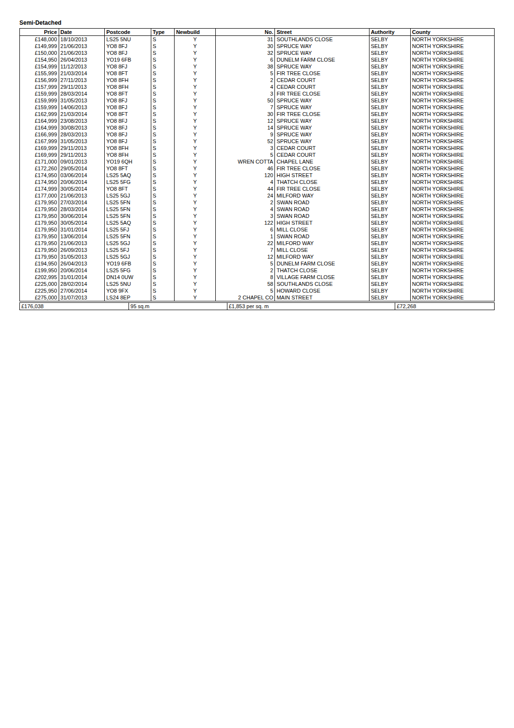Semi-Detached
| Price | Date | Postcode | Type | Newbuild | No. | Street | Authority | County |
| --- | --- | --- | --- | --- | --- | --- | --- | --- |
| £148,000 | 18/10/2013 | LS25 5NU | S | Y | 31 | SOUTHLANDS CLOSE | SELBY | NORTH YORKSHIRE |
| £149,999 | 21/06/2013 | YO8 8FJ | S | Y | 30 | SPRUCE WAY | SELBY | NORTH YORKSHIRE |
| £150,000 | 21/06/2013 | YO8 8FJ | S | Y | 32 | SPRUCE WAY | SELBY | NORTH YORKSHIRE |
| £154,950 | 26/04/2013 | YO19 6FB | S | Y | 6 | DUNELM FARM CLOSE | SELBY | NORTH YORKSHIRE |
| £154,999 | 11/12/2013 | YO8 8FJ | S | Y | 38 | SPRUCE WAY | SELBY | NORTH YORKSHIRE |
| £155,999 | 21/03/2014 | YO8 8FT | S | Y | 5 | FIR TREE CLOSE | SELBY | NORTH YORKSHIRE |
| £156,999 | 27/11/2013 | YO8 8FH | S | Y | 2 | CEDAR COURT | SELBY | NORTH YORKSHIRE |
| £157,999 | 29/11/2013 | YO8 8FH | S | Y | 4 | CEDAR COURT | SELBY | NORTH YORKSHIRE |
| £159,999 | 28/03/2014 | YO8 8FT | S | Y | 3 | FIR TREE CLOSE | SELBY | NORTH YORKSHIRE |
| £159,999 | 31/05/2013 | YO8 8FJ | S | Y | 50 | SPRUCE WAY | SELBY | NORTH YORKSHIRE |
| £159,999 | 14/06/2013 | YO8 8FJ | S | Y | 7 | SPRUCE WAY | SELBY | NORTH YORKSHIRE |
| £162,999 | 21/03/2014 | YO8 8FT | S | Y | 30 | FIR TREE CLOSE | SELBY | NORTH YORKSHIRE |
| £164,999 | 23/08/2013 | YO8 8FJ | S | Y | 12 | SPRUCE WAY | SELBY | NORTH YORKSHIRE |
| £164,999 | 30/08/2013 | YO8 8FJ | S | Y | 14 | SPRUCE WAY | SELBY | NORTH YORKSHIRE |
| £166,999 | 28/03/2013 | YO8 8FJ | S | Y | 9 | SPRUCE WAY | SELBY | NORTH YORKSHIRE |
| £167,999 | 31/05/2013 | YO8 8FJ | S | Y | 52 | SPRUCE WAY | SELBY | NORTH YORKSHIRE |
| £169,999 | 29/11/2013 | YO8 8FH | S | Y | 3 | CEDAR COURT | SELBY | NORTH YORKSHIRE |
| £169,999 | 29/11/2013 | YO8 8FH | S | Y | 5 | CEDAR COURT | SELBY | NORTH YORKSHIRE |
| £171,000 | 09/01/2013 | YO19 6QH | S | Y | WREN COTTA | CHAPEL LANE | SELBY | NORTH YORKSHIRE |
| £172,260 | 29/05/2014 | YO8 8FT | S | Y | 46 | FIR TREE CLOSE | SELBY | NORTH YORKSHIRE |
| £174,950 | 03/06/2014 | LS25 5AQ | S | Y | 120 | HIGH STREET | SELBY | NORTH YORKSHIRE |
| £174,950 | 20/06/2014 | LS25 5FG | S | Y | 4 | THATCH CLOSE | SELBY | NORTH YORKSHIRE |
| £174,999 | 30/05/2014 | YO8 8FT | S | Y | 44 | FIR TREE CLOSE | SELBY | NORTH YORKSHIRE |
| £177,000 | 21/06/2013 | LS25 5GJ | S | Y | 24 | MILFORD WAY | SELBY | NORTH YORKSHIRE |
| £179,950 | 27/03/2014 | LS25 5FN | S | Y | 2 | SWAN ROAD | SELBY | NORTH YORKSHIRE |
| £179,950 | 28/03/2014 | LS25 5FN | S | Y | 4 | SWAN ROAD | SELBY | NORTH YORKSHIRE |
| £179,950 | 30/06/2014 | LS25 5FN | S | Y | 3 | SWAN ROAD | SELBY | NORTH YORKSHIRE |
| £179,950 | 30/05/2014 | LS25 5AQ | S | Y | 122 | HIGH STREET | SELBY | NORTH YORKSHIRE |
| £179,950 | 31/01/2014 | LS25 5FJ | S | Y | 6 | MILL CLOSE | SELBY | NORTH YORKSHIRE |
| £179,950 | 13/06/2014 | LS25 5FN | S | Y | 1 | SWAN ROAD | SELBY | NORTH YORKSHIRE |
| £179,950 | 21/06/2013 | LS25 5GJ | S | Y | 22 | MILFORD WAY | SELBY | NORTH YORKSHIRE |
| £179,950 | 26/09/2013 | LS25 5FJ | S | Y | 7 | MILL CLOSE | SELBY | NORTH YORKSHIRE |
| £179,950 | 31/05/2013 | LS25 5GJ | S | Y | 12 | MILFORD WAY | SELBY | NORTH YORKSHIRE |
| £194,950 | 26/04/2013 | YO19 6FB | S | Y | 5 | DUNELM FARM CLOSE | SELBY | NORTH YORKSHIRE |
| £199,950 | 20/06/2014 | LS25 5FG | S | Y | 2 | THATCH CLOSE | SELBY | NORTH YORKSHIRE |
| £202,995 | 31/01/2014 | DN14 0UW | S | Y | 8 | VILLAGE FARM CLOSE | SELBY | NORTH YORKSHIRE |
| £225,000 | 28/02/2014 | LS25 5NU | S | Y | 58 | SOUTHLANDS CLOSE | SELBY | NORTH YORKSHIRE |
| £225,950 | 27/06/2014 | YO8 9FX | S | Y | 5 | HOWARD CLOSE | SELBY | NORTH YORKSHIRE |
| £275,000 | 31/07/2013 | LS24 8EP | S | Y | 2 CHAPEL CO | MAIN STREET | SELBY | NORTH YORKSHIRE |
| £176,038 | 95 sq.m | £1,853 per sq. m | £72,268 |